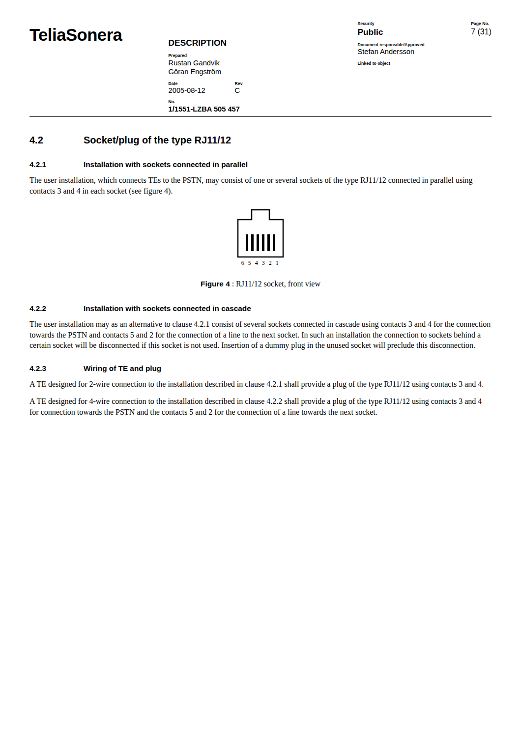TeliaSonera
DESCRIPTION
Prepared Rustan Gandvik Göran Engström
Date 2005-08-12
Rev C
No. 1/1551-LZBA 505 457
Security Public
Page No. 7 (31)
Document responsible/Approved Stefan Andersson
Linked to object
4.2 Socket/plug of the type RJ11/12
4.2.1 Installation with sockets connected in parallel
The user installation, which connects TEs to the PSTN, may consist of one or several sockets of the type RJ11/12 connected in parallel using contacts 3 and 4 in each socket (see figure 4).
6 5 4 3 2 1
Figure 4 : RJ11/12 socket, front view
4.2.2 Installation with sockets connected in cascade
The user installation may as an alternative to clause 4.2.1 consist of several sockets connected in cascade using contacts 3 and 4 for the connection towards the PSTN and contacts 5 and 2 for the connection of a line to the next socket. In such an installation the connection to sockets behind a certain socket will be disconnected if this socket is not used. Insertion of a dummy plug in the unused socket will preclude this disconnection.
4.2.3 Wiring of TE and plug
A TE designed for 2-wire connection to the installation described in clause 4.2.1 shall provide a plug of the type RJ11/12 using contacts 3 and 4.
A TE designed for 4-wire connection to the installation described in clause 4.2.2 shall provide a plug of the type RJ11/12 using contacts 3 and 4 for connection towards the PSTN and the contacts 5 and 2 for the connection of a line towards the next socket.